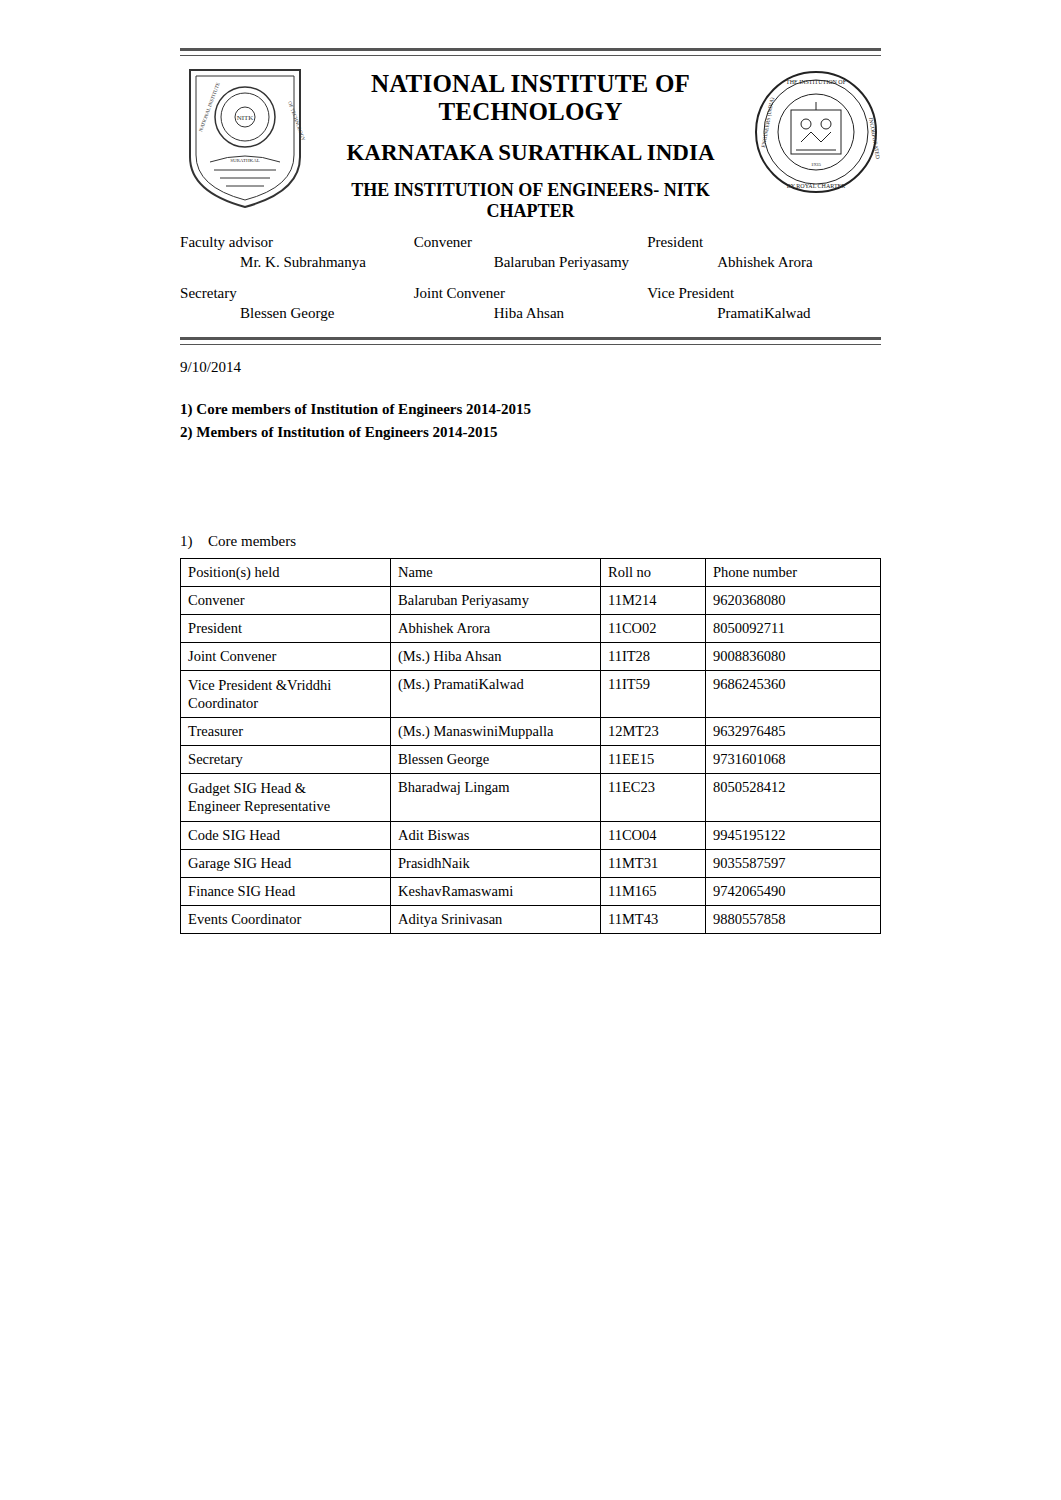NITK SURATHKAL NATIONAL INSTITUTE OF TECHNOLOGY
NATIONAL INSTITUTE OF TECHNOLOGY
KARNATAKA SURATHKAL INDIA
THE INSTITUTION OF ENGINEERS- NITK CHAPTER
THE INSTITUTION OF BY ROYAL CHARTER ENGINEERS (INDIA) INCORPORATED 1935
| Faculty advisor | Convener | President |
| Mr. K. Subrahmanya | Balaruban Periyasamy | Abhishek Arora |
| Secretary | Joint Convener | Vice President |
| Blessen George | Hiba Ahsan | PramatiKalwad |
9/10/2014
1) Core members of Institution of Engineers 2014-2015
2) Members of Institution of Engineers 2014-2015
1) Core members
| Position(s) held | Name | Roll no | Phone number |
| --- | --- | --- | --- |
| Convener | Balaruban Periyasamy | 11M214 | 9620368080 |
| President | Abhishek Arora | 11CO02 | 8050092711 |
| Joint Convener | (Ms.) Hiba Ahsan | 11IT28 | 9008836080 |
| Vice President &Vriddhi Coordinator | (Ms.) PramatiKalwad | 11IT59 | 9686245360 |
| Treasurer | (Ms.) ManaswiniMuppalla | 12MT23 | 9632976485 |
| Secretary | Blessen George | 11EE15 | 9731601068 |
| Gadget SIG Head & Engineer Representative | Bharadwaj Lingam | 11EC23 | 8050528412 |
| Code SIG Head | Adit Biswas | 11CO04 | 9945195122 |
| Garage SIG Head | PrasidhNaik | 11MT31 | 9035587597 |
| Finance SIG Head | KeshavRamaswami | 11M165 | 9742065490 |
| Events Coordinator | Aditya Srinivasan | 11MT43 | 9880557858 |